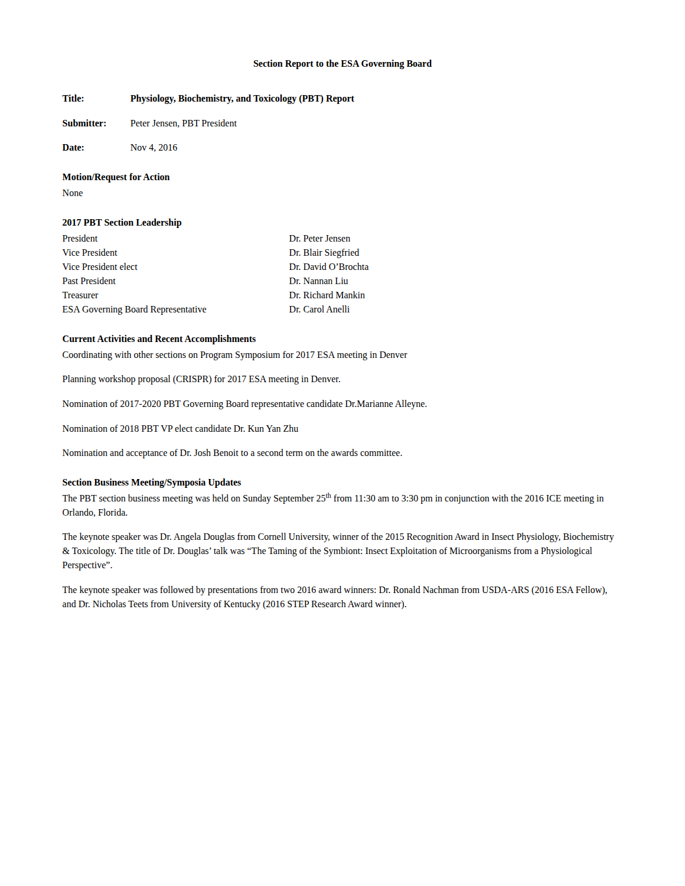Section Report to the ESA Governing Board
Title: Physiology, Biochemistry, and Toxicology (PBT) Report
Submitter: Peter Jensen, PBT President
Date: Nov 4, 2016
Motion/Request for Action
None
2017 PBT Section Leadership
| President | Dr. Peter Jensen |
| Vice President | Dr. Blair Siegfried |
| Vice President elect | Dr. David O’Brochta |
| Past President | Dr. Nannan Liu |
| Treasurer | Dr. Richard Mankin |
| ESA Governing Board Representative | Dr. Carol Anelli |
Current Activities and Recent Accomplishments
Coordinating with other sections on Program Symposium for 2017 ESA meeting in Denver
Planning workshop proposal (CRISPR) for 2017 ESA meeting in Denver.
Nomination of 2017-2020 PBT Governing Board representative candidate Dr.Marianne Alleyne.
Nomination of 2018 PBT VP elect candidate Dr. Kun Yan Zhu
Nomination and acceptance of Dr. Josh Benoit to a second term on the awards committee.
Section Business Meeting/Symposia Updates
The PBT section business meeting was held on Sunday September 25th from 11:30 am to 3:30 pm in conjunction with the 2016 ICE meeting in Orlando, Florida.
The keynote speaker was Dr. Angela Douglas from Cornell University, winner of the 2015 Recognition Award in Insect Physiology, Biochemistry & Toxicology. The title of Dr. Douglas’ talk was “The Taming of the Symbiont: Insect Exploitation of Microorganisms from a Physiological Perspective”.
The keynote speaker was followed by presentations from two 2016 award winners: Dr. Ronald Nachman from USDA-ARS (2016 ESA Fellow), and Dr. Nicholas Teets from University of Kentucky (2016 STEP Research Award winner).